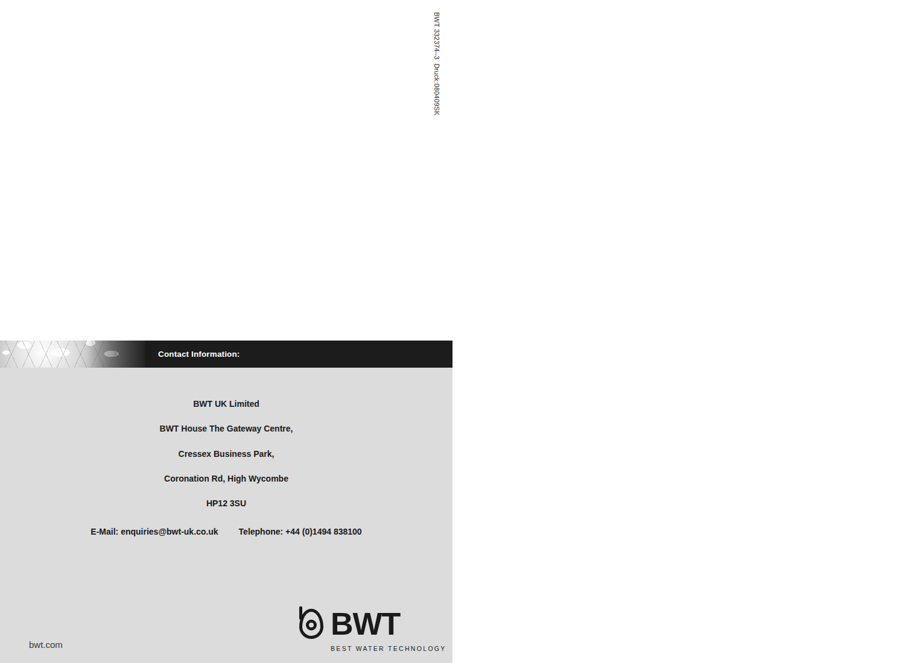BWT 332374–3 Druck:080409SK
Contact Information:
BWT UK Limited BWT House The Gateway Centre, Cressex Business Park, Coronation Rd, High Wycombe HP12 3SU E-Mail: enquiries@bwt-uk.co.uk Telephone: +44 (0)1494 838100
BWT
BEST WATER TECHNOLOGY
bwt.com